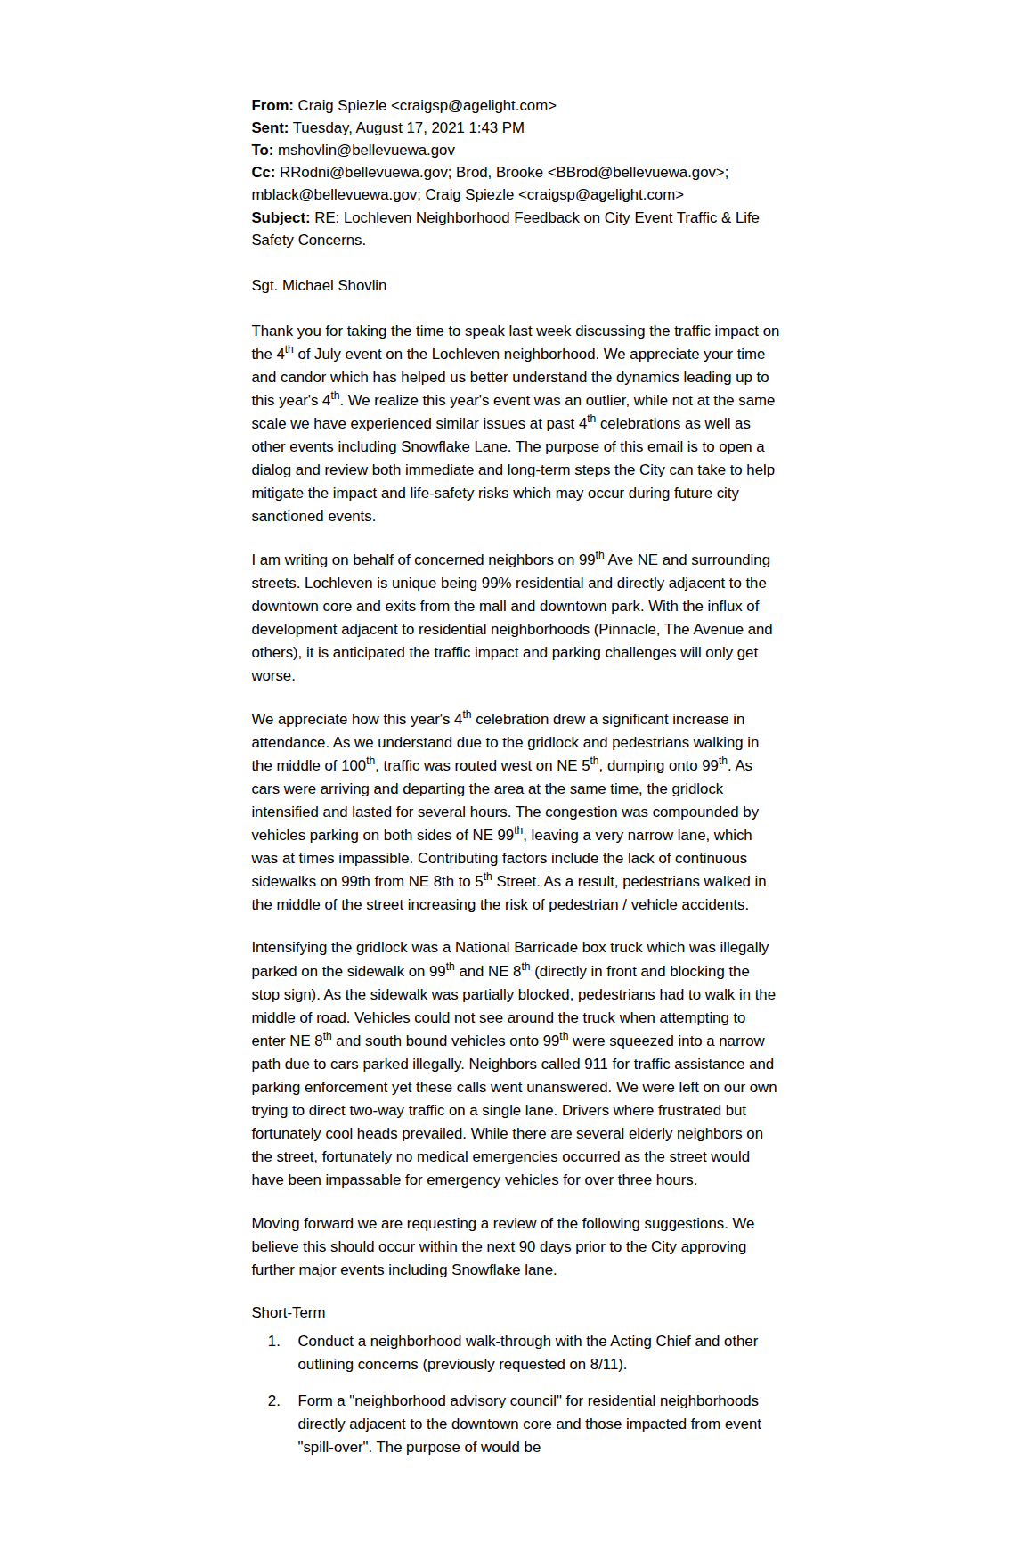From: Craig Spiezle <craigsp@agelight.com>
Sent: Tuesday, August 17, 2021 1:43 PM
To: mshovlin@bellevuewa.gov
Cc: RRodni@bellevuewa.gov; Brod, Brooke <BBrod@bellevuewa.gov>; mblack@bellevuewa.gov; Craig Spiezle <craigsp@agelight.com>
Subject: RE: Lochleven Neighborhood Feedback on City Event Traffic & Life Safety Concerns.
Sgt. Michael Shovlin
Thank you for taking the time to speak last week discussing the traffic impact on the 4th of July event on the Lochleven neighborhood. We appreciate your time and candor which has helped us better understand the dynamics leading up to this year's 4th. We realize this year's event was an outlier, while not at the same scale we have experienced similar issues at past 4th celebrations as well as other events including Snowflake Lane. The purpose of this email is to open a dialog and review both immediate and long-term steps the City can take to help mitigate the impact and life-safety risks which may occur during future city sanctioned events.
I am writing on behalf of concerned neighbors on 99th Ave NE and surrounding streets. Lochleven is unique being 99% residential and directly adjacent to the downtown core and exits from the mall and downtown park. With the influx of development adjacent to residential neighborhoods (Pinnacle, The Avenue and others), it is anticipated the traffic impact and parking challenges will only get worse.
We appreciate how this year's 4th celebration drew a significant increase in attendance. As we understand due to the gridlock and pedestrians walking in the middle of 100th, traffic was routed west on NE 5th, dumping onto 99th. As cars were arriving and departing the area at the same time, the gridlock intensified and lasted for several hours. The congestion was compounded by vehicles parking on both sides of NE 99th, leaving a very narrow lane, which was at times impassible. Contributing factors include the lack of continuous sidewalks on 99th from NE 8th to 5th Street. As a result, pedestrians walked in the middle of the street increasing the risk of pedestrian / vehicle accidents.
Intensifying the gridlock was a National Barricade box truck which was illegally parked on the sidewalk on 99th and NE 8th (directly in front and blocking the stop sign). As the sidewalk was partially blocked, pedestrians had to walk in the middle of road. Vehicles could not see around the truck when attempting to enter NE 8th and south bound vehicles onto 99th were squeezed into a narrow path due to cars parked illegally. Neighbors called 911 for traffic assistance and parking enforcement yet these calls went unanswered. We were left on our own trying to direct two-way traffic on a single lane. Drivers where frustrated but fortunately cool heads prevailed. While there are several elderly neighbors on the street, fortunately no medical emergencies occurred as the street would have been impassable for emergency vehicles for over three hours.
Moving forward we are requesting a review of the following suggestions. We believe this should occur within the next 90 days prior to the City approving further major events including Snowflake lane.
Short-Term
Conduct a neighborhood walk-through with the Acting Chief and other outlining concerns (previously requested on 8/11).
Form a "neighborhood advisory council" for residential neighborhoods directly adjacent to the downtown core and those impacted from event "spill-over". The purpose of would be